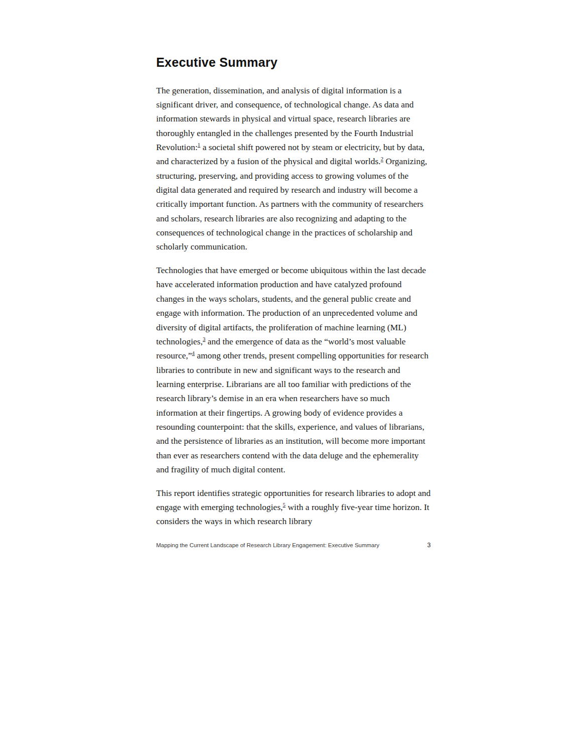Executive Summary
The generation, dissemination, and analysis of digital information is a significant driver, and consequence, of technological change. As data and information stewards in physical and virtual space, research libraries are thoroughly entangled in the challenges presented by the Fourth Industrial Revolution:1 a societal shift powered not by steam or electricity, but by data, and characterized by a fusion of the physical and digital worlds.2 Organizing, structuring, preserving, and providing access to growing volumes of the digital data generated and required by research and industry will become a critically important function. As partners with the community of researchers and scholars, research libraries are also recognizing and adapting to the consequences of technological change in the practices of scholarship and scholarly communication.
Technologies that have emerged or become ubiquitous within the last decade have accelerated information production and have catalyzed profound changes in the ways scholars, students, and the general public create and engage with information. The production of an unprecedented volume and diversity of digital artifacts, the proliferation of machine learning (ML) technologies,3 and the emergence of data as the “world’s most valuable resource,”4 among other trends, present compelling opportunities for research libraries to contribute in new and significant ways to the research and learning enterprise. Librarians are all too familiar with predictions of the research library’s demise in an era when researchers have so much information at their fingertips. A growing body of evidence provides a resounding counterpoint: that the skills, experience, and values of librarians, and the persistence of libraries as an institution, will become more important than ever as researchers contend with the data deluge and the ephemerality and fragility of much digital content.
This report identifies strategic opportunities for research libraries to adopt and engage with emerging technologies,5 with a roughly five-year time horizon. It considers the ways in which research library
Mapping the Current Landscape of Research Library Engagement: Executive Summary 3